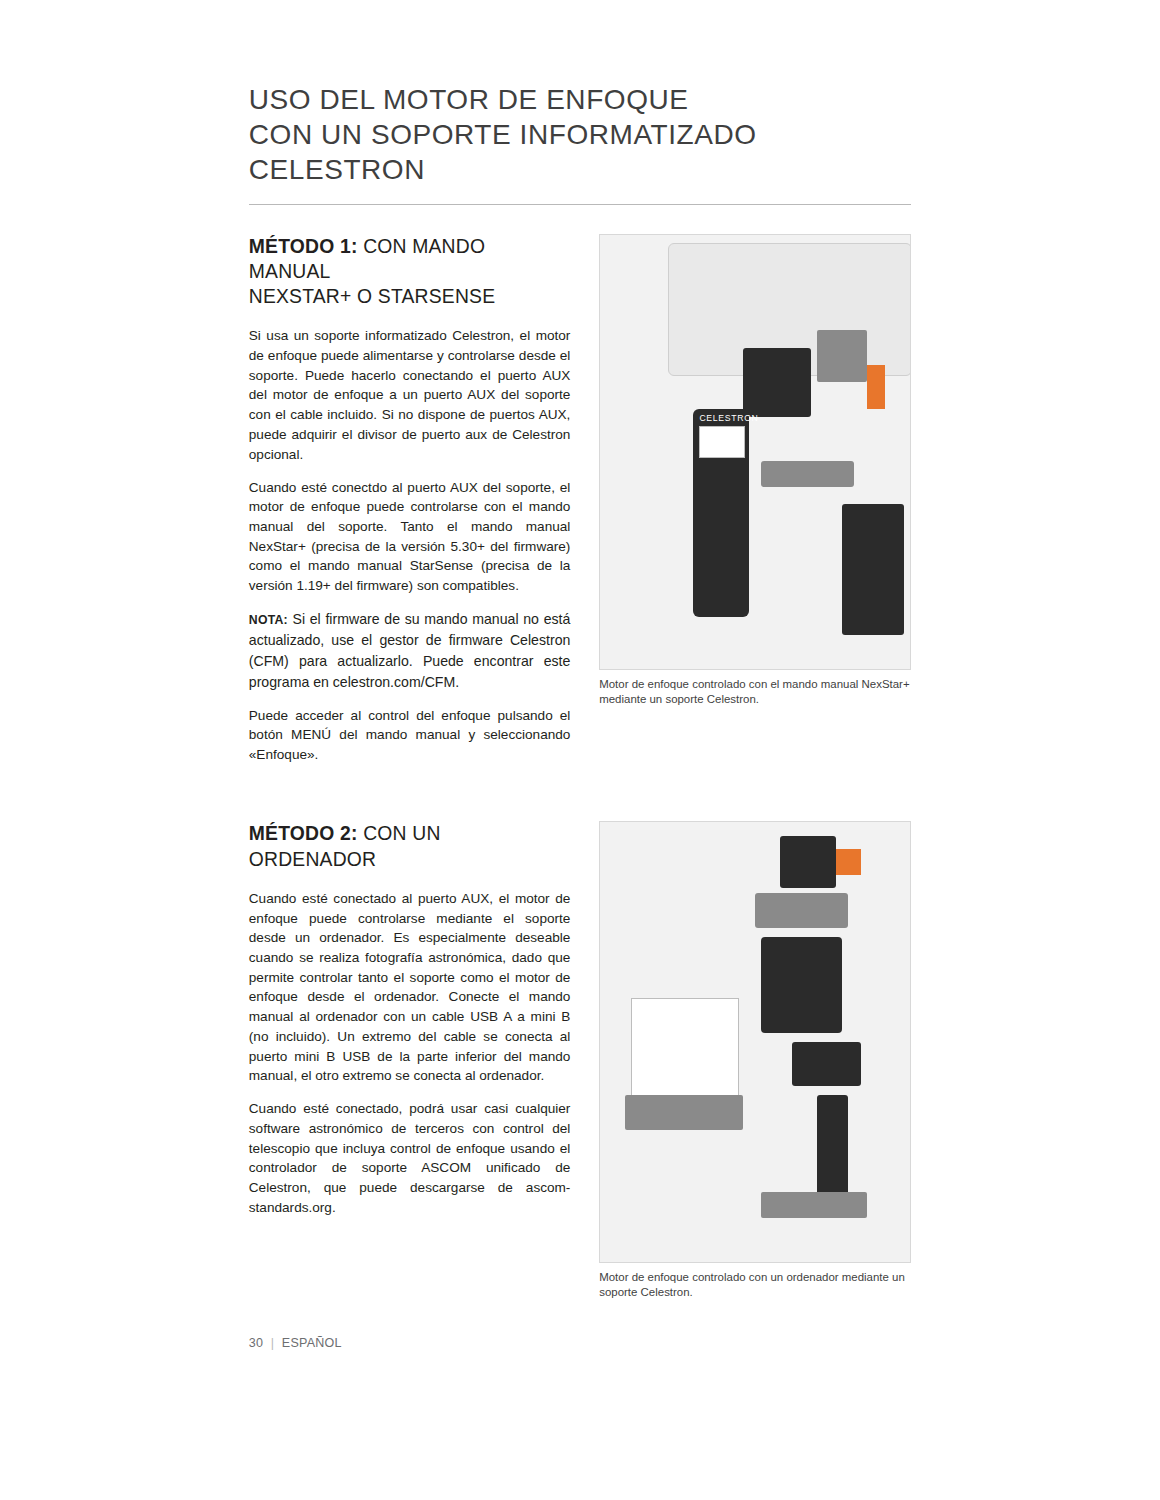Uso del motor de enfoque
con un soporte informatizado Celestron
Método 1: Con mando manual
NexStar+ o StarSense
Si usa un soporte informatizado Celestron, el motor de enfoque puede alimentarse y controlarse desde el soporte. Puede hacerlo conectando el puerto AUX del motor de enfoque a un puerto AUX del soporte con el cable incluido. Si no dispone de puertos AUX, puede adquirir el divisor de puerto aux de Celestron opcional.
Cuando esté conectdo al puerto AUX del soporte, el motor de enfoque puede controlarse con el mando manual del soporte. Tanto el mando manual NexStar+ (precisa de la versión 5.30+ del firmware) como el mando manual StarSense (precisa de la versión 1.19+ del firmware) son compatibles.
NOTA: Si el firmware de su mando manual no está actualizado, use el gestor de firmware Celestron (CFM) para actualizarlo. Puede encontrar este programa en celestron.com/CFM.
Puede acceder al control del enfoque pulsando el botón MENÚ del mando manual y seleccionando «Enfoque».
CELESTRON
Motor de enfoque controlado con el mando manual NexStar+ mediante un soporte Celestron.
Método 2: Con un ordenador
Cuando esté conectado al puerto AUX, el motor de enfoque puede controlarse mediante el soporte desde un ordenador. Es especialmente deseable cuando se realiza fotografía astronómica, dado que permite controlar tanto el soporte como el motor de enfoque desde el ordenador. Conecte el mando manual al ordenador con un cable USB A a mini B (no incluido). Un extremo del cable se conecta al puerto mini B USB de la parte inferior del mando manual, el otro extremo se conecta al ordenador.
Cuando esté conectado, podrá usar casi cualquier software astronómico de terceros con control del telescopio que incluya control de enfoque usando el controlador de soporte ASCOM unificado de Celestron, que puede descargarse de ascom-standards.org.
Motor de enfoque controlado con un ordenador mediante un soporte Celestron.
30 | ESPAÑOL